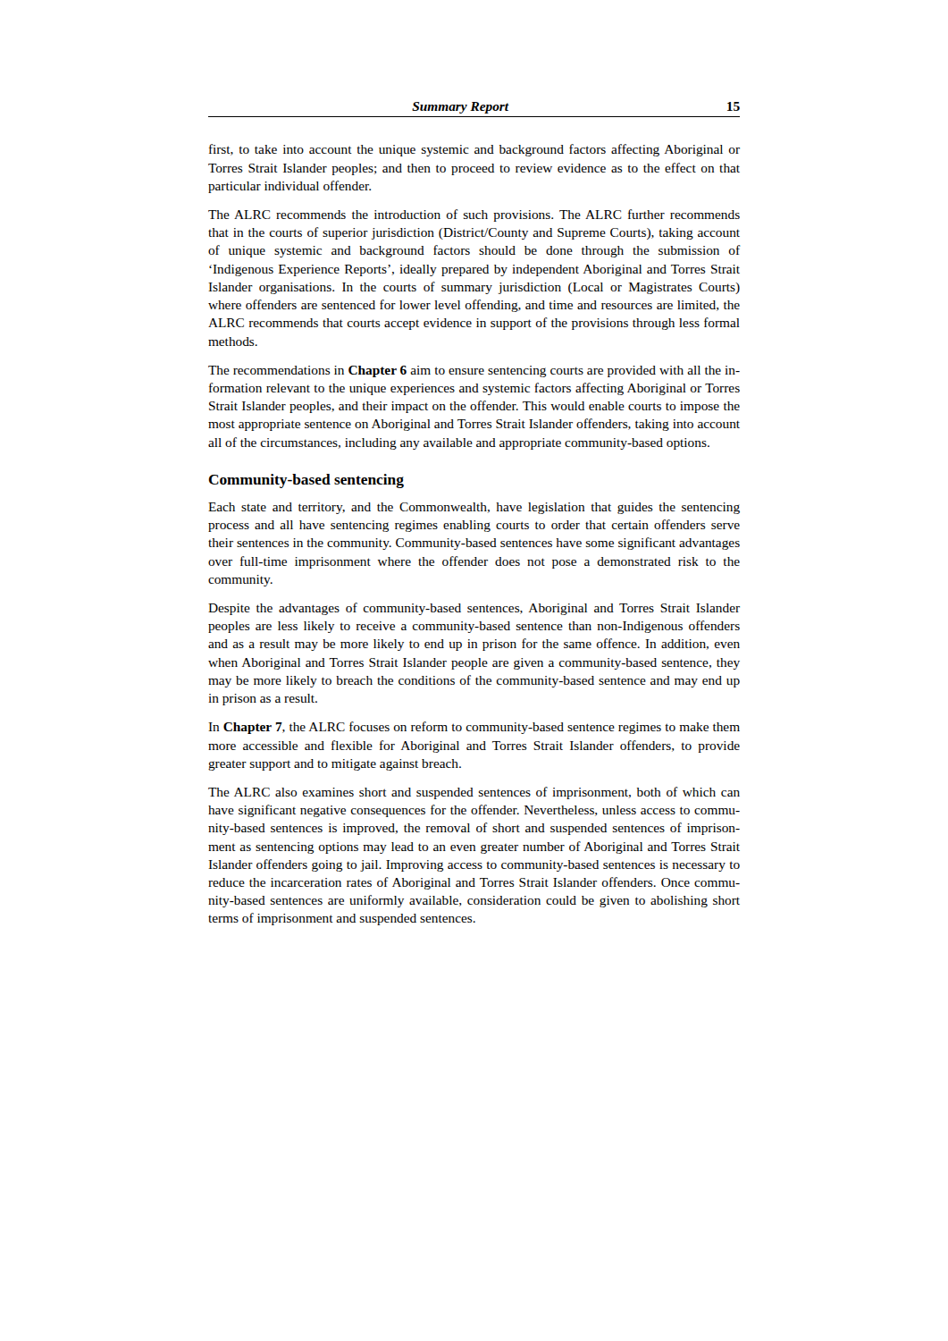Summary Report
15
first, to take into account the unique systemic and background factors affecting Aboriginal or Torres Strait Islander peoples; and then to proceed to review evidence as to the effect on that particular individual offender.
The ALRC recommends the introduction of such provisions. The ALRC further recommends that in the courts of superior jurisdiction (District/County and Supreme Courts), taking account of unique systemic and background factors should be done through the submission of ‘Indigenous Experience Reports’, ideally prepared by independent Aboriginal and Torres Strait Islander organisations. In the courts of summary jurisdiction (Local or Magistrates Courts) where offenders are sentenced for lower level offending, and time and resources are limited, the ALRC recommends that courts accept evidence in support of the provisions through less formal methods.
The recommendations in Chapter 6 aim to ensure sentencing courts are provided with all the information relevant to the unique experiences and systemic factors affecting Aboriginal or Torres Strait Islander peoples, and their impact on the offender. This would enable courts to impose the most appropriate sentence on Aboriginal and Torres Strait Islander offenders, taking into account all of the circumstances, including any available and appropriate community-based options.
Community-based sentencing
Each state and territory, and the Commonwealth, have legislation that guides the sentencing process and all have sentencing regimes enabling courts to order that certain offenders serve their sentences in the community. Community-based sentences have some significant advantages over full-time imprisonment where the offender does not pose a demonstrated risk to the community.
Despite the advantages of community-based sentences, Aboriginal and Torres Strait Islander peoples are less likely to receive a community-based sentence than non-Indigenous offenders and as a result may be more likely to end up in prison for the same offence. In addition, even when Aboriginal and Torres Strait Islander people are given a community-based sentence, they may be more likely to breach the conditions of the community-based sentence and may end up in prison as a result.
In Chapter 7, the ALRC focuses on reform to community-based sentence regimes to make them more accessible and flexible for Aboriginal and Torres Strait Islander offenders, to provide greater support and to mitigate against breach.
The ALRC also examines short and suspended sentences of imprisonment, both of which can have significant negative consequences for the offender. Nevertheless, unless access to community-based sentences is improved, the removal of short and suspended sentences of imprisonment as sentencing options may lead to an even greater number of Aboriginal and Torres Strait Islander offenders going to jail. Improving access to community-based sentences is necessary to reduce the incarceration rates of Aboriginal and Torres Strait Islander offenders. Once community-based sentences are uniformly available, consideration could be given to abolishing short terms of imprisonment and suspended sentences.